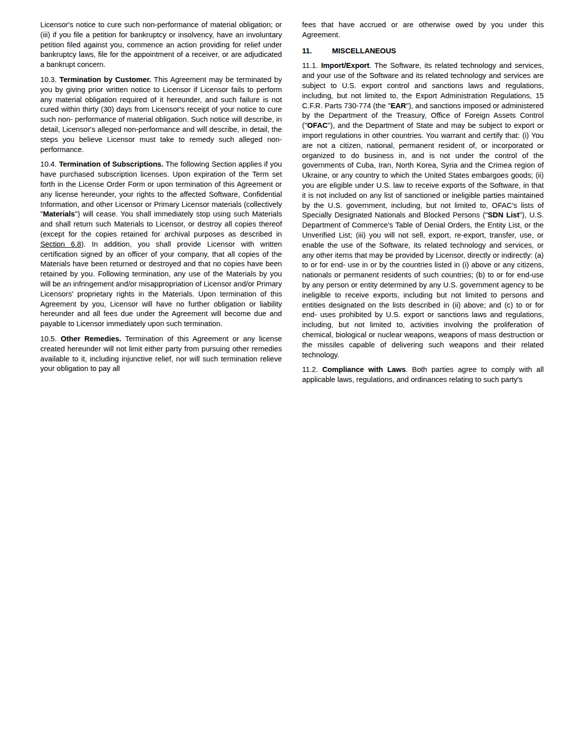Licensor's notice to cure such non-performance of material obligation; or (iii) if you file a petition for bankruptcy or insolvency, have an involuntary petition filed against you, commence an action providing for relief under bankruptcy laws, file for the appointment of a receiver, or are adjudicated a bankrupt concern.
10.3. Termination by Customer. This Agreement may be terminated by you by giving prior written notice to Licensor if Licensor fails to perform any material obligation required of it hereunder, and such failure is not cured within thirty (30) days from Licensor's receipt of your notice to cure such non- performance of material obligation. Such notice will describe, in detail, Licensor's alleged non-performance and will describe, in detail, the steps you believe Licensor must take to remedy such alleged non-performance.
10.4. Termination of Subscriptions. The following Section applies if you have purchased subscription licenses. Upon expiration of the Term set forth in the License Order Form or upon termination of this Agreement or any license hereunder, your rights to the affected Software, Confidential Information, and other Licensor or Primary Licensor materials (collectively "Materials") will cease. You shall immediately stop using such Materials and shall return such Materials to Licensor, or destroy all copies thereof (except for the copies retained for archival purposes as described in Section 6.8). In addition, you shall provide Licensor with written certification signed by an officer of your company, that all copies of the Materials have been returned or destroyed and that no copies have been retained by you. Following termination, any use of the Materials by you will be an infringement and/or misappropriation of Licensor and/or Primary Licensors' proprietary rights in the Materials. Upon termination of this Agreement by you, Licensor will have no further obligation or liability hereunder and all fees due under the Agreement will become due and payable to Licensor immediately upon such termination.
10.5. Other Remedies. Termination of this Agreement or any license created hereunder will not limit either party from pursuing other remedies available to it, including injunctive relief, nor will such termination relieve your obligation to pay all
fees that have accrued or are otherwise owed by you under this Agreement.
11. MISCELLANEOUS
11.1. Import/Export. The Software, its related technology and services, and your use of the Software and its related technology and services are subject to U.S. export control and sanctions laws and regulations, including, but not limited to, the Export Administration Regulations, 15 C.F.R. Parts 730-774 (the "EAR"), and sanctions imposed or administered by the Department of the Treasury, Office of Foreign Assets Control ("OFAC"), and the Department of State and may be subject to export or import regulations in other countries. You warrant and certify that: (i) You are not a citizen, national, permanent resident of, or incorporated or organized to do business in, and is not under the control of the governments of Cuba, Iran, North Korea, Syria and the Crimea region of Ukraine, or any country to which the United States embargoes goods; (ii) you are eligible under U.S. law to receive exports of the Software, in that it is not included on any list of sanctioned or ineligible parties maintained by the U.S. government, including, but not limited to, OFAC's lists of Specially Designated Nationals and Blocked Persons ("SDN List"), U.S. Department of Commerce's Table of Denial Orders, the Entity List, or the Unverified List; (iii) you will not sell, export, re-export, transfer, use, or enable the use of the Software, its related technology and services, or any other items that may be provided by Licensor, directly or indirectly: (a) to or for end- use in or by the countries listed in (i) above or any citizens, nationals or permanent residents of such countries; (b) to or for end-use by any person or entity determined by any U.S. government agency to be ineligible to receive exports, including but not limited to persons and entities designated on the lists described in (ii) above; and (c) to or for end- uses prohibited by U.S. export or sanctions laws and regulations, including, but not limited to, activities involving the proliferation of chemical, biological or nuclear weapons, weapons of mass destruction or the missiles capable of delivering such weapons and their related technology.
11.2. Compliance with Laws. Both parties agree to comply with all applicable laws, regulations, and ordinances relating to such party's